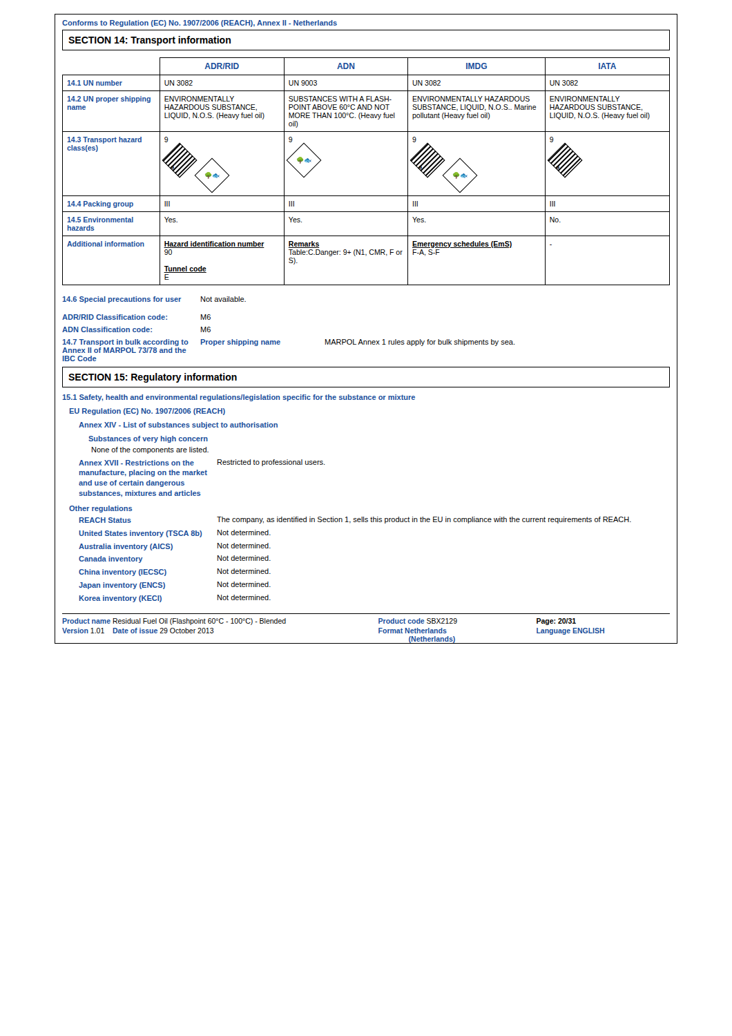Conforms to Regulation (EC) No. 1907/2006 (REACH), Annex II - Netherlands
SECTION 14: Transport information
| | ADR/RID | ADN | IMDG | IATA |
| --- | --- | --- | --- | --- |
| 14.1 UN number | UN 3082 | UN 9003 | UN 3082 | UN 3082 |
| 14.2 UN proper shipping name | ENVIRONMENTALLY HAZARDOUS SUBSTANCE, LIQUID, N.O.S. (Heavy fuel oil) | SUBSTANCES WITH A FLASH-POINT ABOVE 60°C AND NOT MORE THAN 100°C. (Heavy fuel oil) | ENVIRONMENTALLY HAZARDOUS SUBSTANCE, LIQUID, N.O.S.. Marine pollutant (Heavy fuel oil) | ENVIRONMENTALLY HAZARDOUS SUBSTANCE, LIQUID, N.O.S. (Heavy fuel oil) |
| 14.3 Transport hazard class(es) | 9 9 🌳🐟 | 9 🌳🐟 | 9 9 🌳🐟 | 9 9 |
| 14.4 Packing group | III | III | III | III |
| 14.5 Environmental hazards | Yes. | Yes. | Yes. | No. |
| Additional information | Hazard identification number 90 Tunnel code E | Remarks Table:C.Danger: 9+ (N1, CMR, F or S). | Emergency schedules (EmS) F-A, S-F | - |
14.6 Special precautions for user
Not available.
ADR/RID Classification code:
M6
ADN Classification code:
M6
14.7 Transport in bulk according to Annex II of MARPOL 73/78 and the IBC Code
Proper shipping name
MARPOL Annex 1 rules apply for bulk shipments by sea.
SECTION 15: Regulatory information
15.1 Safety, health and environmental regulations/legislation specific for the substance or mixture
EU Regulation (EC) No. 1907/2006 (REACH)
Annex XIV - List of substances subject to authorisation
Substances of very high concern
None of the components are listed.
Annex XVII - Restrictions on the manufacture, placing on the market and use of certain dangerous substances, mixtures and articles
Restricted to professional users.
Other regulations
REACH Status
The company, as identified in Section 1, sells this product in the EU in compliance with the current requirements of REACH.
United States inventory (TSCA 8b)
Not determined.
Australia inventory (AICS)
Not determined.
Canada inventory
Not determined.
China inventory (IECSC)
Not determined.
Japan inventory (ENCS)
Not determined.
Korea inventory (KECI)
Not determined.
Product name Residual Fuel Oil (Flashpoint 60°C - 100°C) - Blended
Product code SBX2129
Page: 20/31
Version 1.01 Date of issue 29 October 2013
Format Netherlands
(Netherlands)
Language ENGLISH